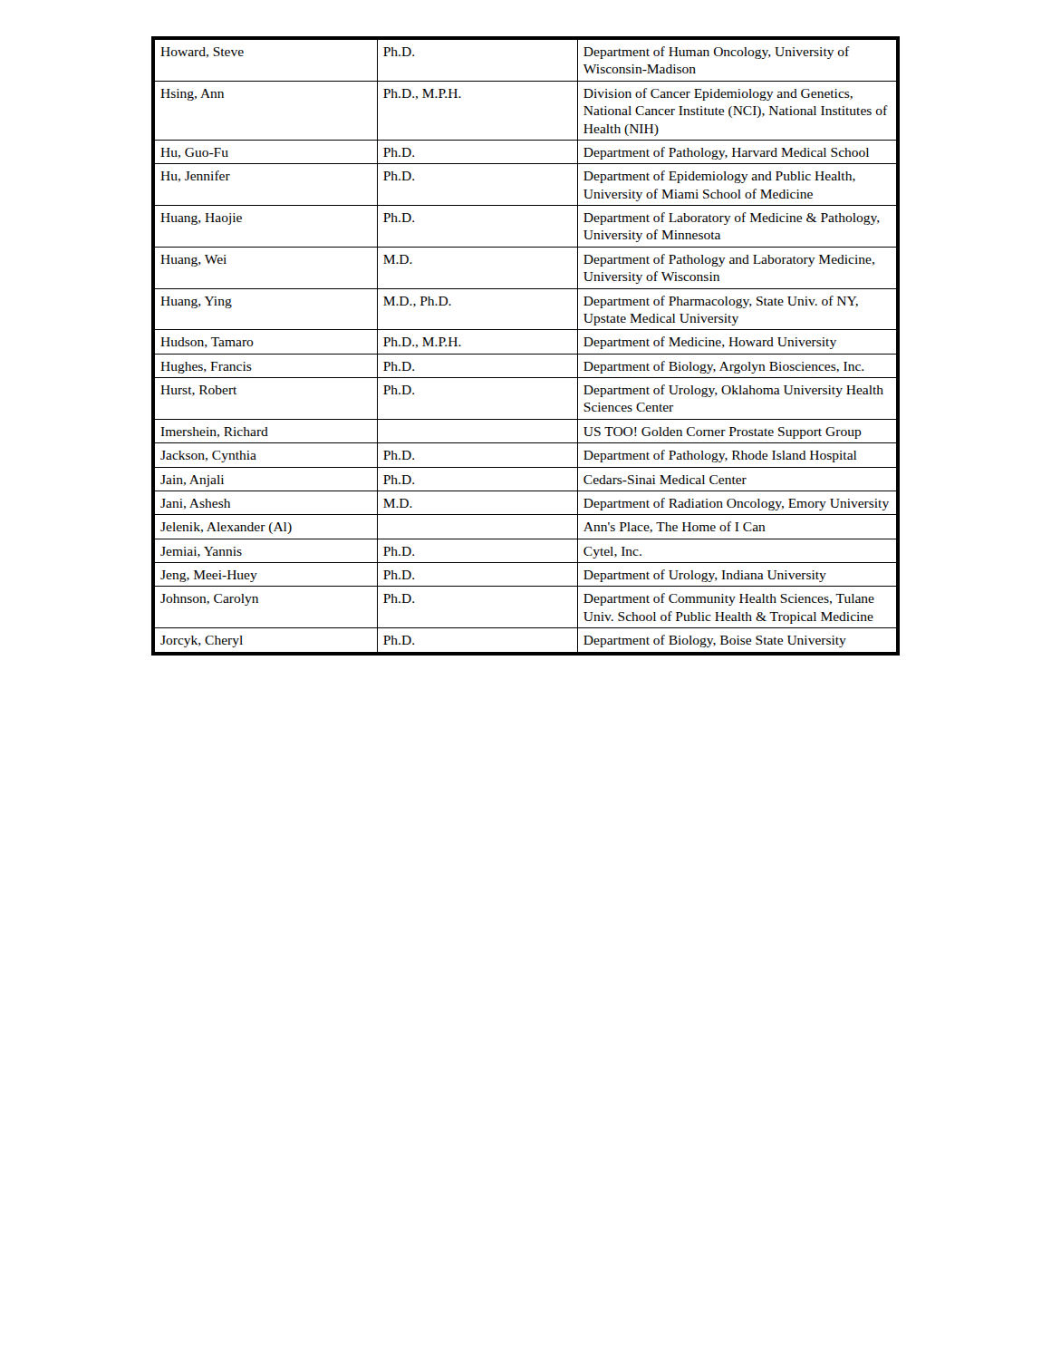| Howard, Steve | Ph.D. | Department of Human Oncology, University of Wisconsin-Madison |
| Hsing, Ann | Ph.D., M.P.H. | Division of Cancer Epidemiology and Genetics, National Cancer Institute (NCI), National Institutes of Health (NIH) |
| Hu, Guo-Fu | Ph.D. | Department of Pathology, Harvard Medical School |
| Hu, Jennifer | Ph.D. | Department of Epidemiology and Public Health, University of Miami School of Medicine |
| Huang, Haojie | Ph.D. | Department of Laboratory of Medicine & Pathology, University of Minnesota |
| Huang, Wei | M.D. | Department of Pathology and Laboratory Medicine, University of Wisconsin |
| Huang, Ying | M.D., Ph.D. | Department of Pharmacology, State Univ. of NY, Upstate Medical University |
| Hudson, Tamaro | Ph.D., M.P.H. | Department of Medicine, Howard University |
| Hughes, Francis | Ph.D. | Department of Biology, Argolyn Biosciences, Inc. |
| Hurst, Robert | Ph.D. | Department of Urology, Oklahoma University Health Sciences Center |
| Imershein, Richard | | US TOO! Golden Corner Prostate Support Group |
| Jackson, Cynthia | Ph.D. | Department of Pathology, Rhode Island Hospital |
| Jain, Anjali | Ph.D. | Cedars-Sinai Medical Center |
| Jani, Ashesh | M.D. | Department of Radiation Oncology, Emory University |
| Jelenik, Alexander (Al) | | Ann's Place, The Home of I Can |
| Jemiai, Yannis | Ph.D. | Cytel, Inc. |
| Jeng, Meei-Huey | Ph.D. | Department of Urology, Indiana University |
| Johnson, Carolyn | Ph.D. | Department of Community Health Sciences, Tulane Univ. School of Public Health & Tropical Medicine |
| Jorcyk, Cheryl | Ph.D. | Department of Biology, Boise State University |